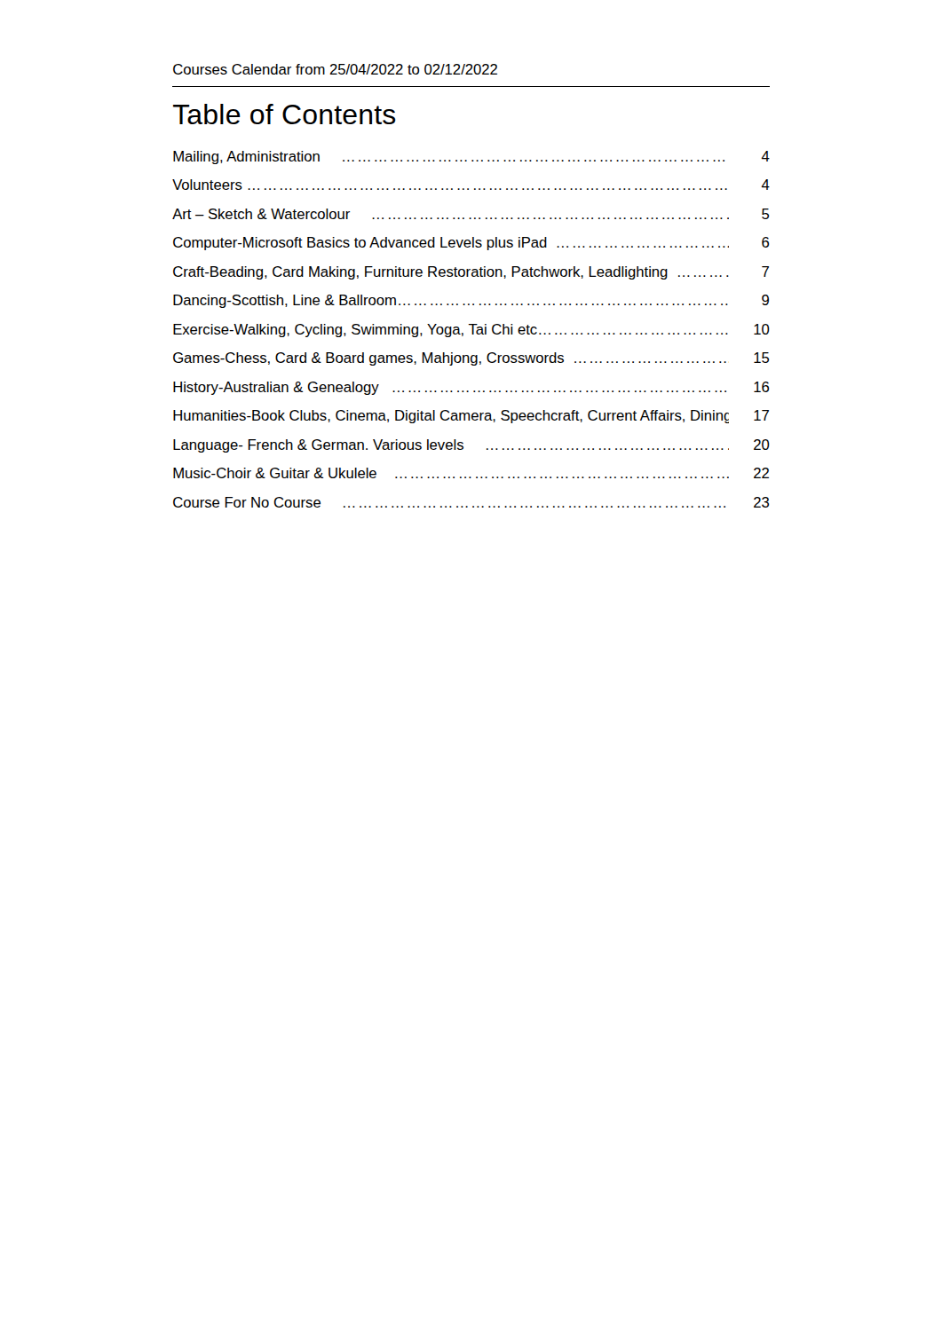Courses Calendar from 25/04/2022 to 02/12/2022
Table of Contents
| Mailing, Administration ………………………………………………………………………………… | 4 |
| Volunteers …………………………………………………………………………………………………... | 4 |
| Art – Sketch & Watercolour ………………………………………………………………………… | 5 |
| Computer-Microsoft Basics to Advanced Levels plus iPad …………………………………………… | 6 |
| Craft-Beading, Card Making, Furniture Restoration, Patchwork, Leadlighting ……………………… | 7 |
| Dancing-Scottish, Line & Ballroom ………………………………………………………………………… | 9 |
| Exercise-Walking, Cycling, Swimming, Yoga, Tai Chi etc …………………………………………… | 10 |
| Games-Chess, Card & Board games, Mahjong, Crosswords ………………………………………… | 15 |
| History-Australian & Genealogy ………………………………………………………………………… | 16 |
| Humanities-Book Clubs, Cinema, Digital Camera, Speechcraft, Current Affairs, Dining etc ……….. | 17 |
| Language- French & German. Various levels ………………………………………………………… | 20 |
| Music-Choir & Guitar & Ukulele ………………………………………………………………………… | 22 |
| Course For No Course ………………………………………………………………………………… | 23 |